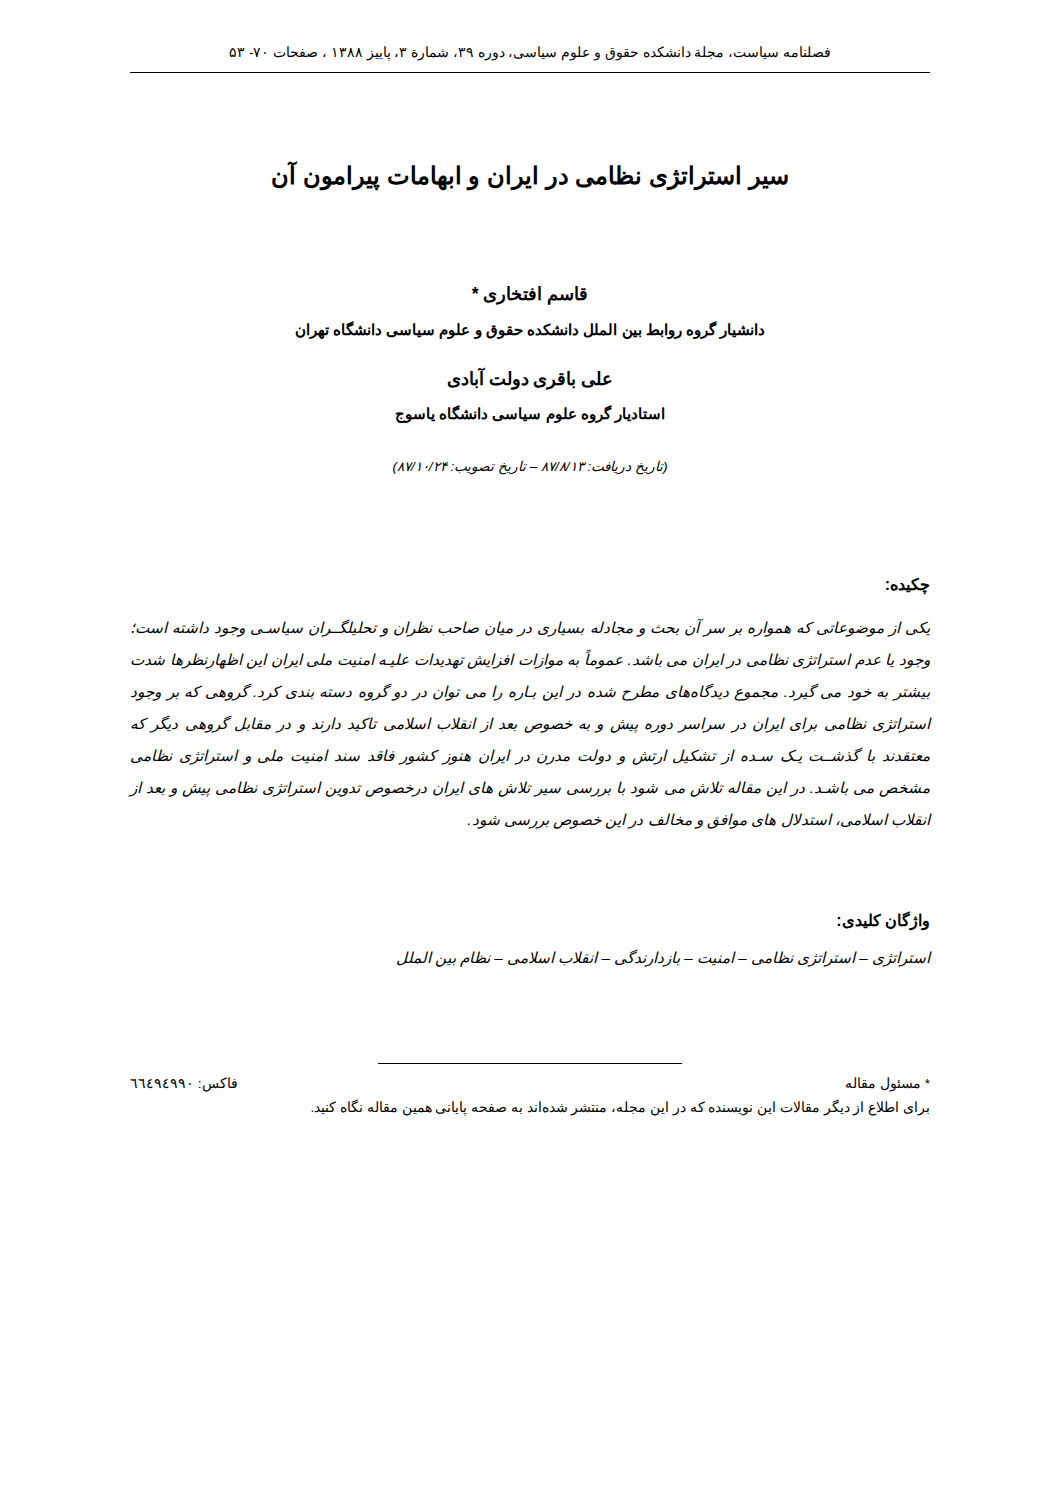فصلنامه سیاست، مجلة دانشکده حقوق و علوم سیاسی، دوره ۳۹، شمارة ۳، پاییز ۱۳۸۸ ، صفحات ۷۰- ۵۳
سیر استراتژی نظامی در ایران و ابهامات پیرامون آن
قاسم افتخاری *
دانشیار گروه روابط بین الملل دانشکده حقوق و علوم سیاسی دانشگاه تهران
علی باقری دولت آبادی
استادیار گروه علوم سیاسی دانشگاه یاسوج
(تاریخ دریافت: ۸۷/۸/۱۳ – تاریخ تصویب: ۸۷/۱۰/۲۴)
چکیده:
یکی از موضوعاتی که همواره بر سر آن بحث و مجادله بسیاری در میان صاحب نظران و تحلیلگــران سیاسـی وجود داشته است؛ وجود یا عدم استراتژی نظامی در ایران می باشد. عموماً به موازات افزایش تهدیدات علیـه امنیت ملی ایران این اظهارنظرها شدت بیشتر به خود می گیرد. مجموع دیدگاه‌های مطرح شده در این بـاره را می توان در دو گروه دسته بندی کرد. گروهی که بر وجود استراتژی نظامی برای ایران در سراسر دوره پیش و به خصوص بعد از انقلاب اسلامی تاکید دارند و در مقابل گروهی دیگر که معتقدند با گذشــت یـک سـده از تشکیل ارتش و دولت مدرن در ایران هنوز کشور فاقد سند امنیت ملی و استراتژی نظامی مشخص می باشـد. در این مقاله تلاش می شود با بررسی سیر تلاش های ایران درخصوص تدوین استراتژی نظامی پیش و بعد از انقلاب اسلامی، استدلال های موافق و مخالف در این خصوص بررسی شود.
واژگان کلیدی:
استراتژی – استراتژی نظامی – امنیت – بازدارندگی – انقلاب اسلامی – نظام بین الملل
* مسئول مقاله فاکس: ٦٦٤٩٤٩٩٠
برای اطلاع از دیگر مقالات این نویسنده که در این مجله، منتشر شده‌اند به صفحه پایانی همین مقاله نگاه کنید.